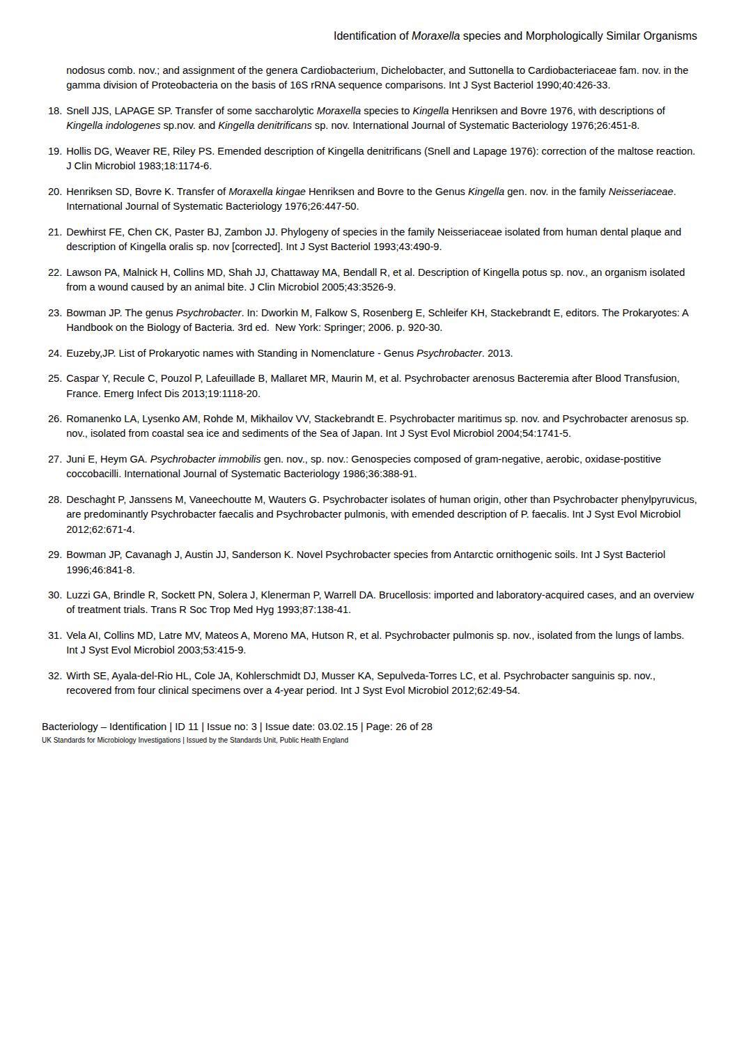Identification of Moraxella species and Morphologically Similar Organisms
nodosus comb. nov.; and assignment of the genera Cardiobacterium, Dichelobacter, and Suttonella to Cardiobacteriaceae fam. nov. in the gamma division of Proteobacteria on the basis of 16S rRNA sequence comparisons. Int J Syst Bacteriol 1990;40:426-33.
18. Snell JJS, LAPAGE SP. Transfer of some saccharolytic Moraxella species to Kingella Henriksen and Bovre 1976, with descriptions of Kingella indologenes sp.nov. and Kingella denitrificans sp. nov. International Journal of Systematic Bacteriology 1976;26:451-8.
19. Hollis DG, Weaver RE, Riley PS. Emended description of Kingella denitrificans (Snell and Lapage 1976): correction of the maltose reaction. J Clin Microbiol 1983;18:1174-6.
20. Henriksen SD, Bovre K. Transfer of Moraxella kingae Henriksen and Bovre to the Genus Kingella gen. nov. in the family Neisseriaceae. International Journal of Systematic Bacteriology 1976;26:447-50.
21. Dewhirst FE, Chen CK, Paster BJ, Zambon JJ. Phylogeny of species in the family Neisseriaceae isolated from human dental plaque and description of Kingella oralis sp. nov [corrected]. Int J Syst Bacteriol 1993;43:490-9.
22. Lawson PA, Malnick H, Collins MD, Shah JJ, Chattaway MA, Bendall R, et al. Description of Kingella potus sp. nov., an organism isolated from a wound caused by an animal bite. J Clin Microbiol 2005;43:3526-9.
23. Bowman JP. The genus Psychrobacter. In: Dworkin M, Falkow S, Rosenberg E, Schleifer KH, Stackebrandt E, editors. The Prokaryotes: A Handbook on the Biology of Bacteria. 3rd ed. New York: Springer; 2006. p. 920-30.
24. Euzeby,JP. List of Prokaryotic names with Standing in Nomenclature - Genus Psychrobacter. 2013.
25. Caspar Y, Recule C, Pouzol P, Lafeuillade B, Mallaret MR, Maurin M, et al. Psychrobacter arenosus Bacteremia after Blood Transfusion, France. Emerg Infect Dis 2013;19:1118-20.
26. Romanenko LA, Lysenko AM, Rohde M, Mikhailov VV, Stackebrandt E. Psychrobacter maritimus sp. nov. and Psychrobacter arenosus sp. nov., isolated from coastal sea ice and sediments of the Sea of Japan. Int J Syst Evol Microbiol 2004;54:1741-5.
27. Juni E, Heym GA. Psychrobacter immobilis gen. nov., sp. nov.: Genospecies composed of gram-negative, aerobic, oxidase-postitive coccobacilli. International Journal of Systematic Bacteriology 1986;36:388-91.
28. Deschaght P, Janssens M, Vaneechoutte M, Wauters G. Psychrobacter isolates of human origin, other than Psychrobacter phenylpyruvicus, are predominantly Psychrobacter faecalis and Psychrobacter pulmonis, with emended description of P. faecalis. Int J Syst Evol Microbiol 2012;62:671-4.
29. Bowman JP, Cavanagh J, Austin JJ, Sanderson K. Novel Psychrobacter species from Antarctic ornithogenic soils. Int J Syst Bacteriol 1996;46:841-8.
30. Luzzi GA, Brindle R, Sockett PN, Solera J, Klenerman P, Warrell DA. Brucellosis: imported and laboratory-acquired cases, and an overview of treatment trials. Trans R Soc Trop Med Hyg 1993;87:138-41.
31. Vela AI, Collins MD, Latre MV, Mateos A, Moreno MA, Hutson R, et al. Psychrobacter pulmonis sp. nov., isolated from the lungs of lambs. Int J Syst Evol Microbiol 2003;53:415-9.
32. Wirth SE, Ayala-del-Rio HL, Cole JA, Kohlerschmidt DJ, Musser KA, Sepulveda-Torres LC, et al. Psychrobacter sanguinis sp. nov., recovered from four clinical specimens over a 4-year period. Int J Syst Evol Microbiol 2012;62:49-54.
Bacteriology – Identification | ID 11 | Issue no: 3 | Issue date: 03.02.15 | Page: 26 of 28
UK Standards for Microbiology Investigations | Issued by the Standards Unit, Public Health England